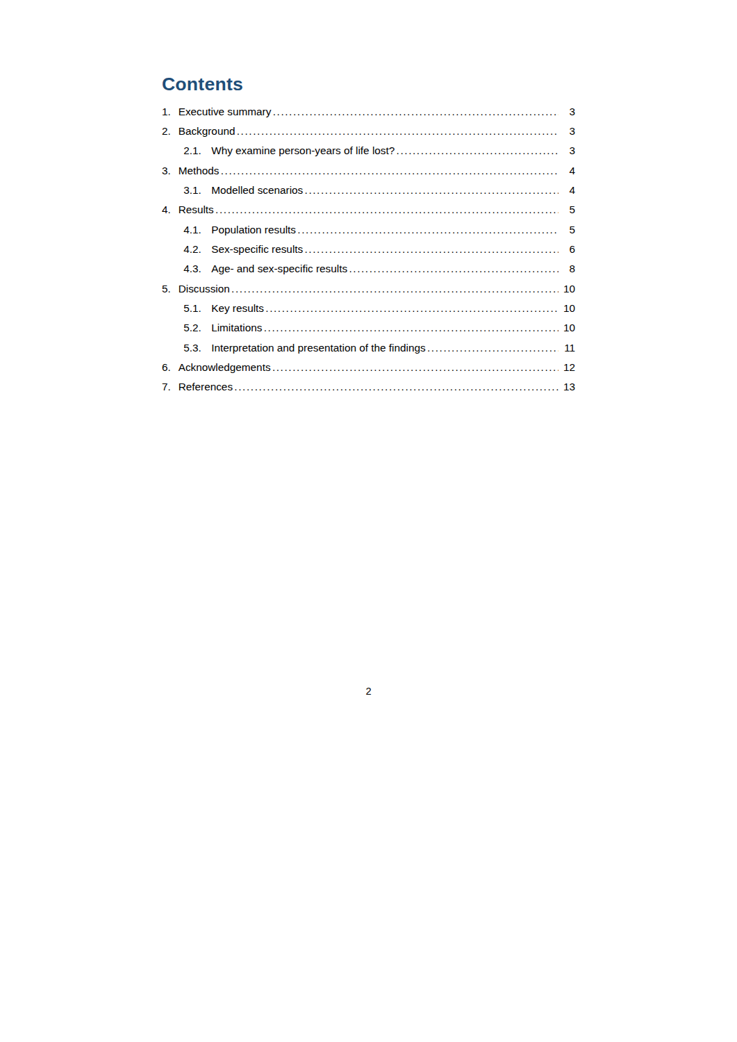Contents
1. Executive summary .................................................................................................................. 3
2. Background .......................................................................................................................... 3
2.1. Why examine person-years of life lost? .............................................................................. 3
3. Methods .............................................................................................................................. 4
3.1. Modelled scenarios .............................................................................................................. 4
4. Results .................................................................................................................................. 5
4.1. Population results .................................................................................................................. 5
4.2. Sex-specific results .............................................................................................................. 6
4.3. Age- and sex-specific results .................................................................................................. 8
5. Discussion .......................................................................................................................... 10
5.1. Key results .......................................................................................................................... 10
5.2. Limitations .......................................................................................................................... 10
5.3. Interpretation and presentation of the findings .................................................................. 11
6. Acknowledgements .......................................................................................................... 12
7. References .......................................................................................................................... 13
2